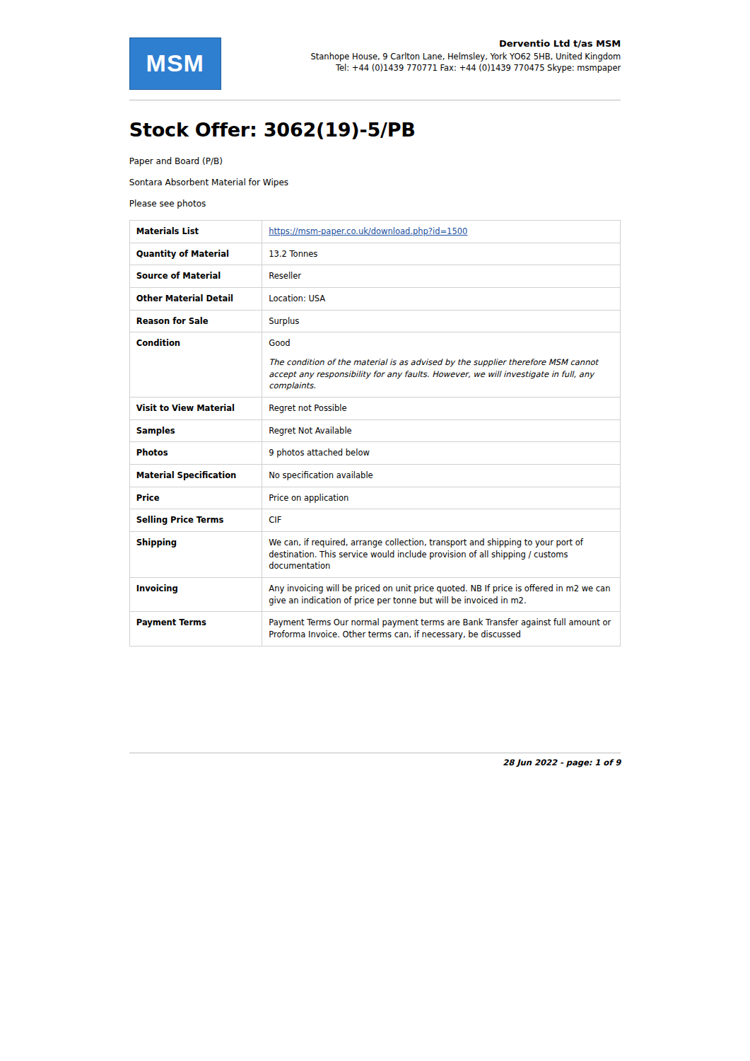MSM
Derventio Ltd t/as MSM
Stanhope House, 9 Carlton Lane, Helmsley, York YO62 5HB, United Kingdom
Tel: +44 (0)1439 770771 Fax: +44 (0)1439 770475 Skype: msmpaper
Stock Offer: 3062(19)-5/PB
Paper and Board (P/B)
Sontara Absorbent Material for Wipes
Please see photos
| Materials List | https://msm-paper.co.uk/download.php?id=1500 |
| Quantity of Material | 13.2 Tonnes |
| Source of Material | Reseller |
| Other Material Detail | Location: USA |
| Reason for Sale | Surplus |
| Condition | Good The condition of the material is as advised by the supplier therefore MSM cannot accept any responsibility for any faults. However, we will investigate in full, any complaints. |
| Visit to View Material | Regret not Possible |
| Samples | Regret Not Available |
| Photos | 9 photos attached below |
| Material Specification | No specification available |
| Price | Price on application |
| Selling Price Terms | CIF |
| Shipping | We can, if required, arrange collection, transport and shipping to your port of destination. This service would include provision of all shipping / customs documentation |
| Invoicing | Any invoicing will be priced on unit price quoted. NB If price is offered in m2 we can give an indication of price per tonne but will be invoiced in m2. |
| Payment Terms | Payment Terms Our normal payment terms are Bank Transfer against full amount or Proforma Invoice. Other terms can, if necessary, be discussed |
28 Jun 2022 - page: 1 of 9